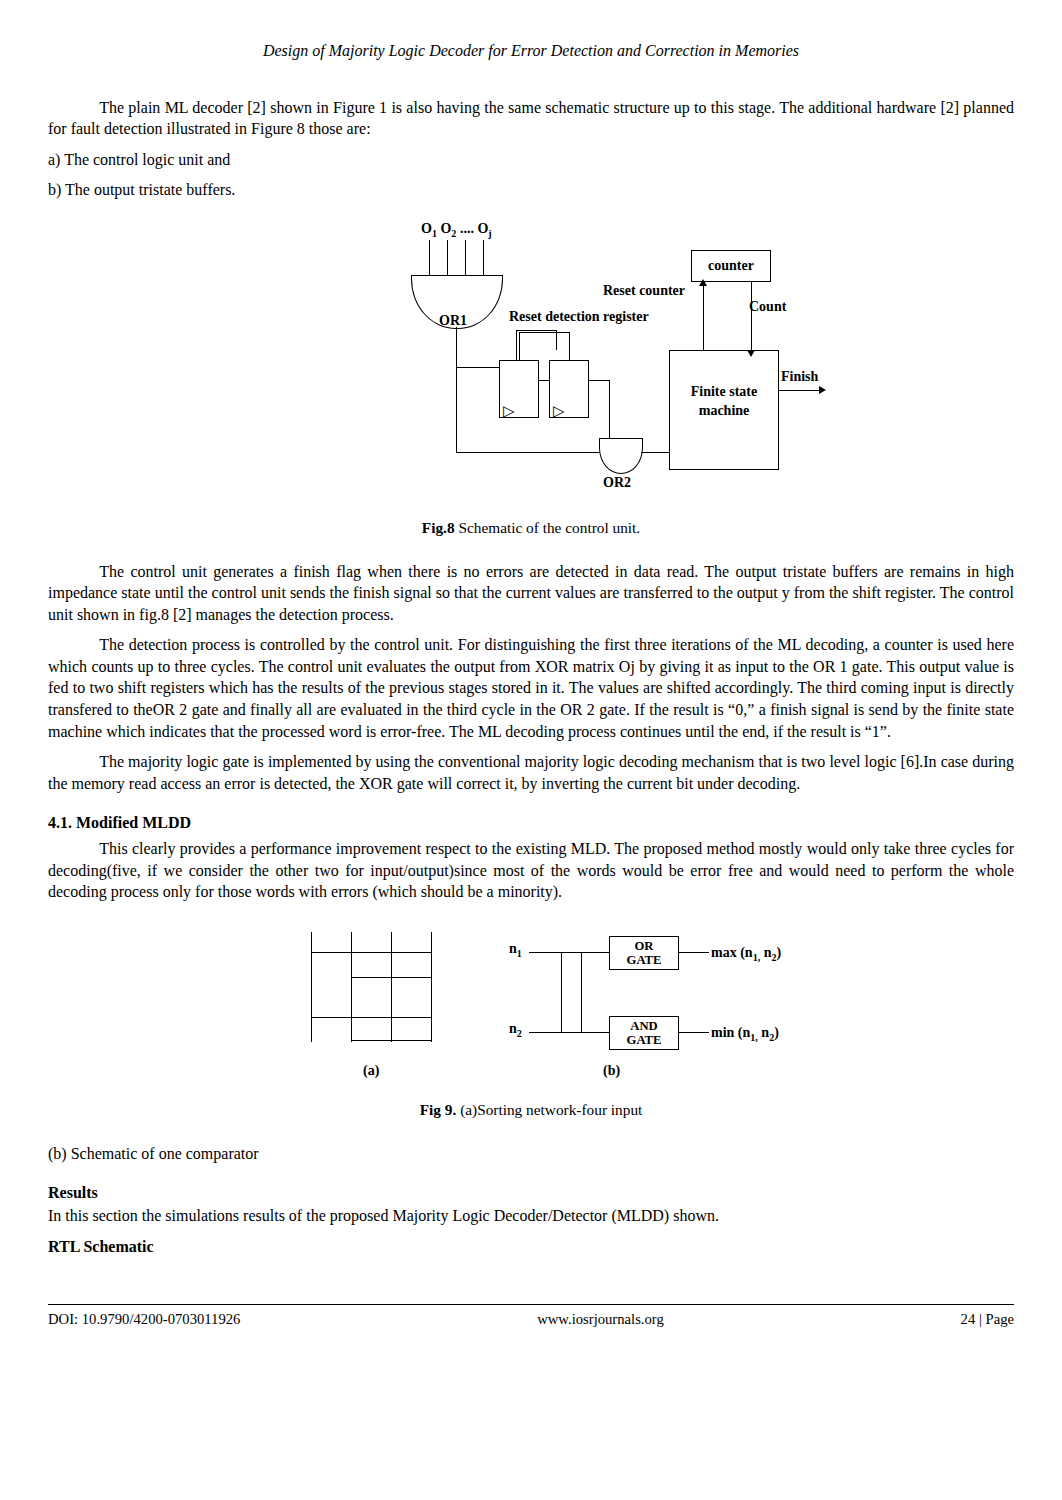Design of Majority Logic Decoder for Error Detection and Correction in Memories
The plain ML decoder [2] shown in Figure 1 is also having the same schematic structure up to this stage. The additional hardware [2] planned for fault detection illustrated in Figure 8 those are:
a) The control logic unit and
b) The output tristate buffers.
O1 O2 .... Oj
OR1
Reset detection register
▷
▷
OR2
Finite state
machine
Finish
counter
Reset counter
Count
Fig.8 Schematic of the control unit.
The control unit generates a finish flag when there is no errors are detected in data read. The output tristate buffers are remains in high impedance state until the control unit sends the finish signal so that the current values are transferred to the output y from the shift register. The control unit shown in fig.8 [2] manages the detection process.
The detection process is controlled by the control unit. For distinguishing the first three iterations of the ML decoding, a counter is used here which counts up to three cycles. The control unit evaluates the output from XOR matrix Oj by giving it as input to the OR 1 gate. This output value is fed to two shift registers which has the results of the previous stages stored in it. The values are shifted accordingly. The third coming input is directly transfered to theOR 2 gate and finally all are evaluated in the third cycle in the OR 2 gate. If the result is “0,” a finish signal is send by the finite state machine which indicates that the processed word is error-free. The ML decoding process continues until the end, if the result is “1”.
The majority logic gate is implemented by using the conventional majority logic decoding mechanism that is two level logic [6].In case during the memory read access an error is detected, the XOR gate will correct it, by inverting the current bit under decoding.
4.1. Modified MLDD
This clearly provides a performance improvement respect to the existing MLD. The proposed method mostly would only take three cycles for decoding(five, if we consider the other two for input/output)since most of the words would be error free and would need to perform the whole decoding process only for those words with errors (which should be a minority).
(a)
n1
n2
OR
GATE
AND
GATE
max (n1, n2)
min (n1, n2)
(b)
Fig 9. (a)Sorting network-four input
(b) Schematic of one comparator
Results
In this section the simulations results of the proposed Majority Logic Decoder/Detector (MLDD) shown.
RTL Schematic
DOI: 10.9790/4200-0703011926 www.iosrjournals.org 24 | Page